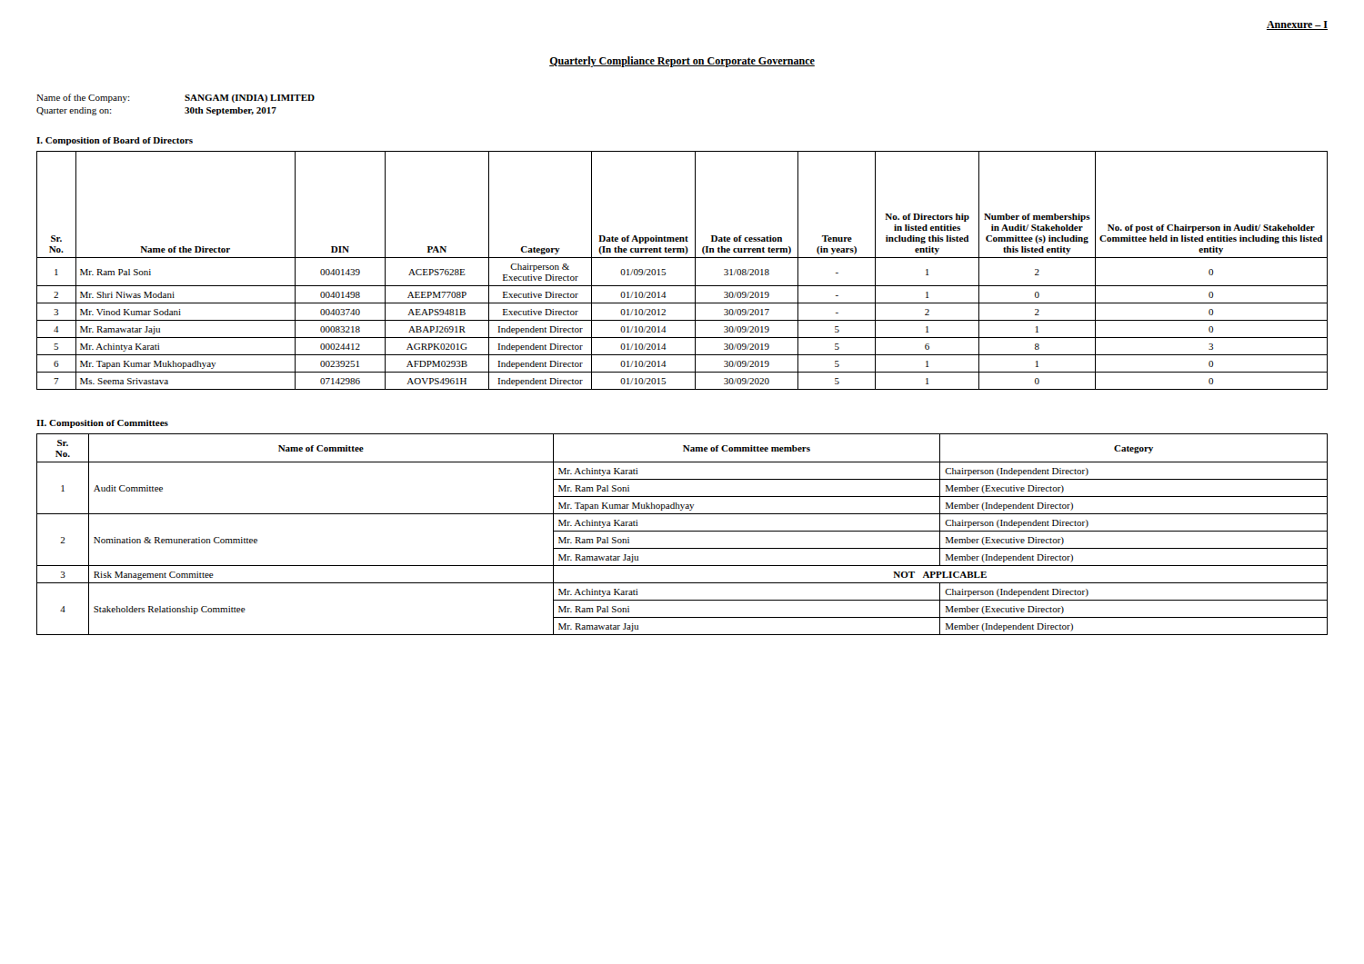Annexure – I
Quarterly Compliance Report on Corporate Governance
| Name of the Company: | SANGAM (INDIA) LIMITED |
| Quarter ending on: | 30th September, 2017 |
I. Composition of Board of Directors
| Sr. No. | Name of the Director | DIN | PAN | Category | Date of Appointment (In the current term) | Date of cessation (In the current term) | Tenure (in years) | No. of Directors hip in listed entities including this listed entity | Number of memberships in Audit/ Stakeholder Committee (s) including this listed entity | No. of post of Chairperson in Audit/ Stakeholder Committee held in listed entities including this listed entity |
| --- | --- | --- | --- | --- | --- | --- | --- | --- | --- | --- |
| 1 | Mr. Ram Pal Soni | 00401439 | ACEPS7628E | Chairperson & Executive Director | 01/09/2015 | 31/08/2018 | - | 1 | 2 | 0 |
| 2 | Mr. Shri Niwas Modani | 00401498 | AEEPM7708P | Executive Director | 01/10/2014 | 30/09/2019 | - | 1 | 0 | 0 |
| 3 | Mr. Vinod Kumar Sodani | 00403740 | AEAPS9481B | Executive Director | 01/10/2012 | 30/09/2017 | - | 2 | 2 | 0 |
| 4 | Mr. Ramawatar Jaju | 00083218 | ABAPJ2691R | Independent Director | 01/10/2014 | 30/09/2019 | 5 | 1 | 1 | 0 |
| 5 | Mr. Achintya Karati | 00024412 | AGRPK0201G | Independent Director | 01/10/2014 | 30/09/2019 | 5 | 6 | 8 | 3 |
| 6 | Mr. Tapan Kumar Mukhopadhyay | 00239251 | AFDPM0293B | Independent Director | 01/10/2014 | 30/09/2019 | 5 | 1 | 1 | 0 |
| 7 | Ms. Seema Srivastava | 07142986 | AOVPS4961H | Independent Director | 01/10/2015 | 30/09/2020 | 5 | 1 | 0 | 0 |
II. Composition of Committees
| Sr. No. | Name of Committee | Name of Committee members | Category |
| --- | --- | --- | --- |
| 1 | Audit Committee | Mr. Achintya Karati | Chairperson (Independent Director) |
| Mr. Ram Pal Soni | Member (Executive Director) |
| Mr. Tapan Kumar Mukhopadhyay | Member (Independent Director) |
| 2 | Nomination & Remuneration Committee | Mr. Achintya Karati | Chairperson (Independent Director) |
| Mr. Ram Pal Soni | Member (Executive Director) |
| Mr. Ramawatar Jaju | Member (Independent Director) |
| 3 | Risk Management Committee | NOT APPLICABLE |
| 4 | Stakeholders Relationship Committee | Mr. Achintya Karati | Chairperson (Independent Director) |
| Mr. Ram Pal Soni | Member (Executive Director) |
| Mr. Ramawatar Jaju | Member (Independent Director) |